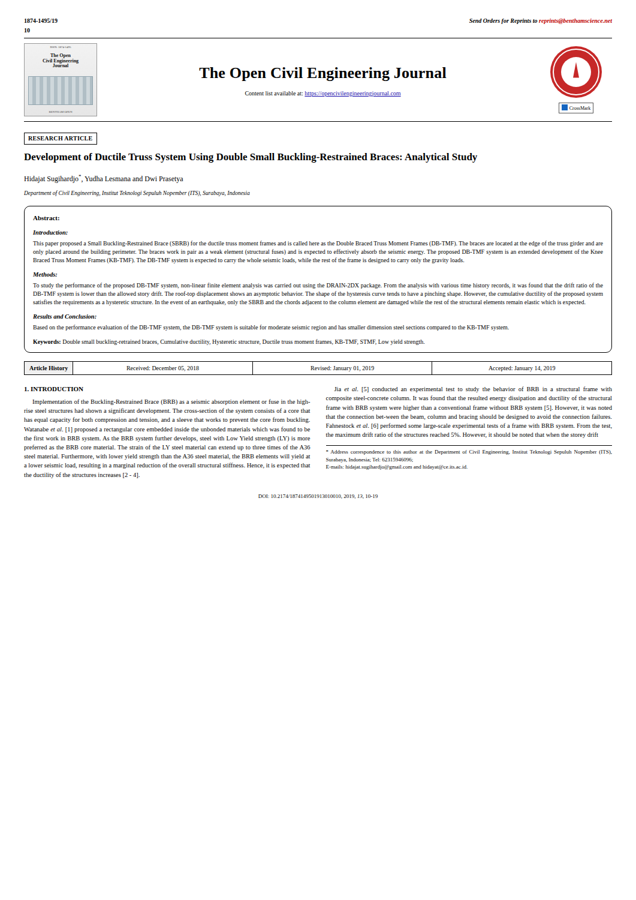1874-1495/19 Send Orders for Reprints to reprints@benthamscience.net
10
ISSN: 1874-1495
The Open
Civil Engineering
Journal
BENTHAM OPEN
The Open Civil Engineering Journal
Content list available at: https://opencivilengineeringjournal.com
CrossMark
RESEARCH ARTICLE
Development of Ductile Truss System Using Double Small Buckling-Restrained Braces: Analytical Study
Hidajat Sugihardjo*, Yudha Lesmana and Dwi Prasetya
Department of Civil Engineering, Institut Teknologi Sepuluh Nopember (ITS), Surabaya, Indonesia
Abstract:
Introduction:
This paper proposed a Small Buckling-Restrained Brace (SBRB) for the ductile truss moment frames and is called here as the Double Braced Truss Moment Frames (DB-TMF). The braces are located at the edge of the truss girder and are only placed around the building perimeter. The braces work in pair as a weak element (structural fuses) and is expected to effectively absorb the seismic energy. The proposed DB-TMF system is an extended development of the Knee Braced Truss Moment Frames (KB-TMF). The DB-TMF system is expected to carry the whole seismic loads, while the rest of the frame is designed to carry only the gravity loads.
Methods:
To study the performance of the proposed DB-TMF system, non-linear finite element analysis was carried out using the DRAIN-2DX package. From the analysis with various time history records, it was found that the drift ratio of the DB-TMF system is lower than the allowed story drift. The roof-top displacement shows an asymptotic behavior. The shape of the hysteresis curve tends to have a pinching shape. However, the cumulative ductility of the proposed system satisfies the requirements as a hysteretic structure. In the event of an earthquake, only the SBRB and the chords adjacent to the column element are damaged while the rest of the structural elements remain elastic which is expected.
Results and Conclusion:
Based on the performance evaluation of the DB-TMF system, the DB-TMF system is suitable for moderate seismic region and has smaller dimension steel sections compared to the KB-TMF system.
Keywords: Double small buckling-retrained braces, Cumulative ductility, Hysteretic structure, Ductile truss moment frames, KB-TMF, STMF, Low yield strength.
Article History
Received: December 05, 2018
Revised: January 01, 2019
Accepted: January 14, 2019
1. INTRODUCTION
Implementation of the Buckling-Restrained Brace (BRB) as a seismic absorption element or fuse in the high-rise steel structures had shown a significant development. The cross-section of the system consists of a core that has equal capacity for both compression and tension, and a sleeve that works to prevent the core from buckling. Watanabe et al. [1] proposed a rectangular core embedded inside the unbonded materials which was found to be the first work in BRB system. As the BRB system further develops, steel with Low Yield strength (LY) is more preferred as the BRB core material. The strain of the LY steel material can extend up to three times of the A36 steel material. Furthermore, with lower yield strength than the A36 steel material, the BRB elements will yield at a lower seismic load, resulting in a marginal reduction of the overall structural stiffness. Hence, it is expected that the ductility of the structures increases [2 - 4].
Jia et al. [5] conducted an experimental test to study the behavior of BRB in a structural frame with composite steel-concrete column. It was found that the resulted energy dissipation and ductility of the structural frame with BRB system were higher than a conventional frame without BRB system [5]. However, it was noted that the connection bet-ween the beam, column and bracing should be designed to avoid the connection failures. Fahnestock et al. [6] performed some large-scale experimental tests of a frame with BRB system. From the test, the maximum drift ratio of the structures reached 5%. However, it should be noted that when the storey drift
* Address correspondence to this author at the Department of Civil Engineering, Institut Teknologi Sepuluh Nopember (ITS), Surabaya, Indonesia; Tel: 62315946096;
E-mails: hidajat.sugihardjo@gmail.com and hidayat@ce.its.ac.id.
DOI: 10.2174/1874149501913010010, 2019, 13, 10-19